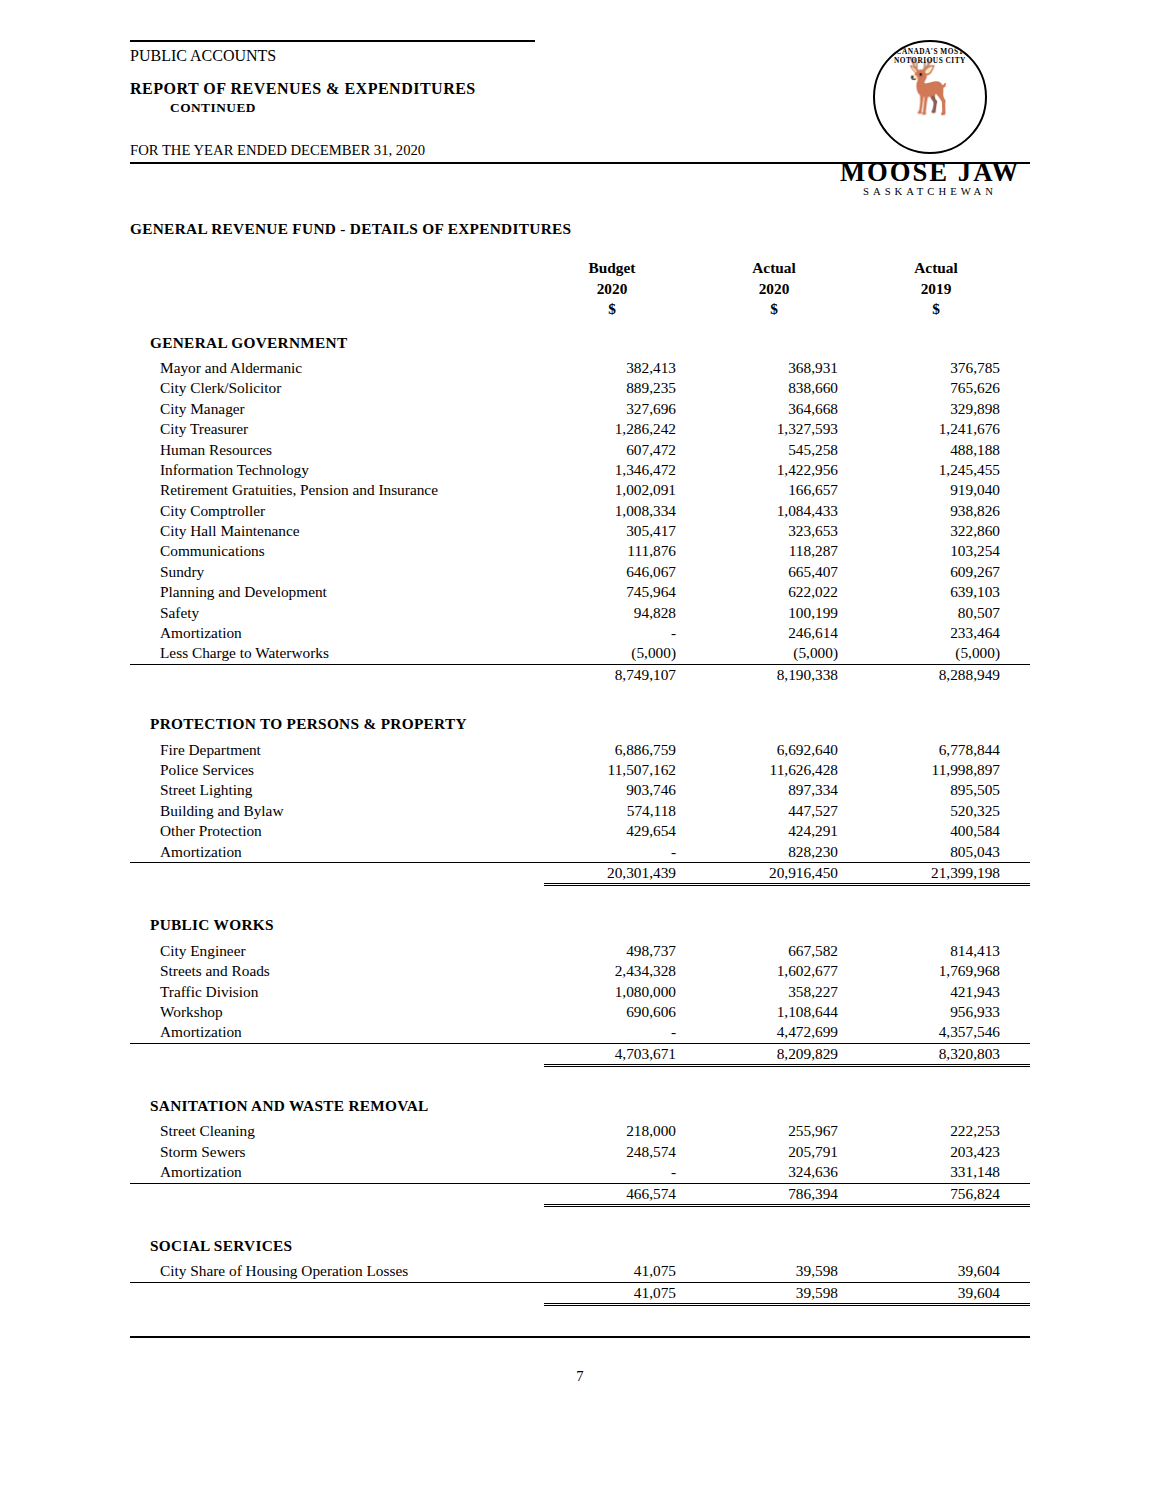PUBLIC ACCOUNTS
REPORT OF REVENUES & EXPENDITURES
CONTINUED
CANADA'S MOST NOTORIOUS CITY
🦌
MOOSE JAW
SASKATCHEWAN
FOR THE YEAR ENDED DECEMBER 31, 2020
GENERAL REVENUE FUND - DETAILS OF EXPENDITURES
| | Budget | Actual | Actual |
| --- | --- | --- | --- |
| | 2020 | 2020 | 2019 |
| | $ | $ | $ |
| GENERAL GOVERNMENT |
| Mayor and Aldermanic | 382,413 | 368,931 | 376,785 |
| City Clerk/Solicitor | 889,235 | 838,660 | 765,626 |
| City Manager | 327,696 | 364,668 | 329,898 |
| City Treasurer | 1,286,242 | 1,327,593 | 1,241,676 |
| Human Resources | 607,472 | 545,258 | 488,188 |
| Information Technology | 1,346,472 | 1,422,956 | 1,245,455 |
| Retirement Gratuities, Pension and Insurance | 1,002,091 | 166,657 | 919,040 |
| City Comptroller | 1,008,334 | 1,084,433 | 938,826 |
| City Hall Maintenance | 305,417 | 323,653 | 322,860 |
| Communications | 111,876 | 118,287 | 103,254 |
| Sundry | 646,067 | 665,407 | 609,267 |
| Planning and Development | 745,964 | 622,022 | 639,103 |
| Safety | 94,828 | 100,199 | 80,507 |
| Amortization | - | 246,614 | 233,464 |
| Less Charge to Waterworks | (5,000) | (5,000) | (5,000) |
| | 8,749,107 | 8,190,338 | 8,288,949 |
| PROTECTION TO PERSONS & PROPERTY |
| Fire Department | 6,886,759 | 6,692,640 | 6,778,844 |
| Police Services | 11,507,162 | 11,626,428 | 11,998,897 |
| Street Lighting | 903,746 | 897,334 | 895,505 |
| Building and Bylaw | 574,118 | 447,527 | 520,325 |
| Other Protection | 429,654 | 424,291 | 400,584 |
| Amortization | - | 828,230 | 805,043 |
| | 20,301,439 | 20,916,450 | 21,399,198 |
| PUBLIC WORKS |
| City Engineer | 498,737 | 667,582 | 814,413 |
| Streets and Roads | 2,434,328 | 1,602,677 | 1,769,968 |
| Traffic Division | 1,080,000 | 358,227 | 421,943 |
| Workshop | 690,606 | 1,108,644 | 956,933 |
| Amortization | - | 4,472,699 | 4,357,546 |
| | 4,703,671 | 8,209,829 | 8,320,803 |
| SANITATION AND WASTE REMOVAL |
| Street Cleaning | 218,000 | 255,967 | 222,253 |
| Storm Sewers | 248,574 | 205,791 | 203,423 |
| Amortization | - | 324,636 | 331,148 |
| | 466,574 | 786,394 | 756,824 |
| SOCIAL SERVICES |
| City Share of Housing Operation Losses | 41,075 | 39,598 | 39,604 |
| | 41,075 | 39,598 | 39,604 |
7